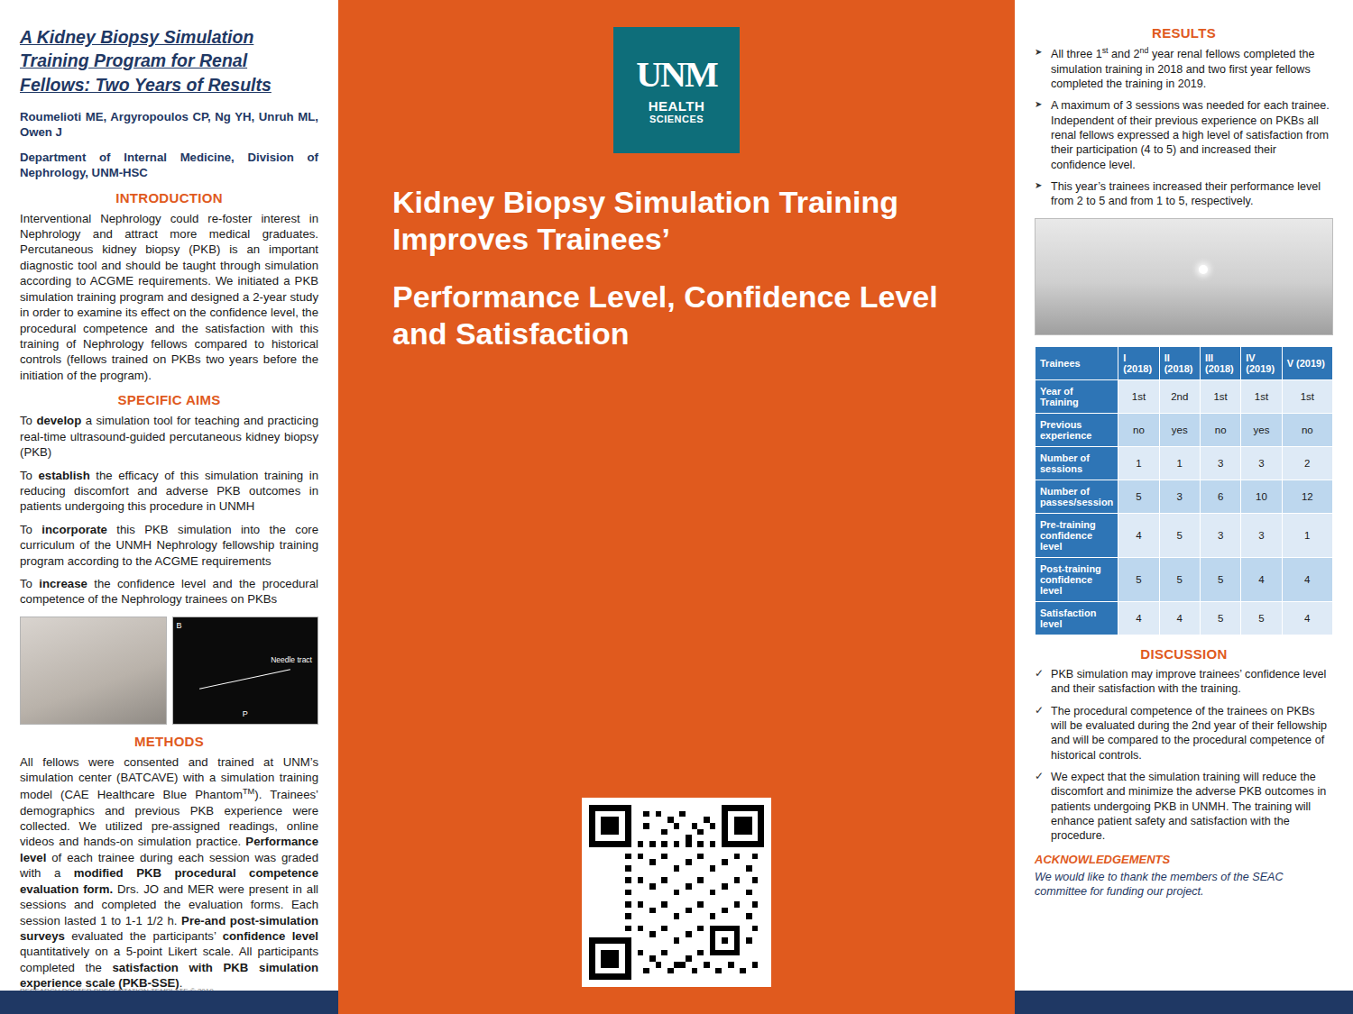A Kidney Biopsy Simulation Training Program for Renal Fellows: Two Years of Results
Roumelioti ME, Argyropoulos CP, Ng YH, Unruh ML, Owen J
Department of Internal Medicine, Division of Nephrology, UNM-HSC
INTRODUCTION
Interventional Nephrology could re-foster interest in Nephrology and attract more medical graduates. Percutaneous kidney biopsy (PKB) is an important diagnostic tool and should be taught through simulation according to ACGME requirements. We initiated a PKB simulation training program and designed a 2-year study in order to examine its effect on the confidence level, the procedural competence and the satisfaction with this training of Nephrology fellows compared to historical controls (fellows trained on PKBs two years before the initiation of the program).
SPECIFIC AIMS
To develop a simulation tool for teaching and practicing real-time ultrasound-guided percutaneous kidney biopsy (PKB)
To establish the efficacy of this simulation training in reducing discomfort and adverse PKB outcomes in patients undergoing this procedure in UNMH
To incorporate this PKB simulation into the core curriculum of the UNMH Nephrology fellowship training program according to the ACGME requirements
To increase the confidence level and the procedural competence of the Nephrology trainees on PKBs
B Needle tract P
METHODS
All fellows were consented and trained at UNM’s simulation center (BATCAVE) with a simulation training model (CAE Healthcare Blue PhantomTM). Trainees’ demographics and previous PKB experience were collected. We utilized pre-assigned readings, online videos and hands-on simulation practice. Performance level of each trainee during each session was graded with a modified PKB procedural competence evaluation form. Drs. JO and MER were present in all sessions and completed the evaluation forms. Each session lasted 1 to 1-1 1/2 h. Pre-and post-simulation surveys evaluated the participants’ confidence level quantitatively on a 5-point Likert scale. All participants completed the satisfaction with PKB simulation experience scale (PKB-SSE).
RESEARCH POSTER PRESENTATION TEMPLATE © 2019
www.PosterPresentations.com
UNM
HEALTH
SCIENCES
Kidney Biopsy Simulation Training Improves Trainees’
Performance Level, Confidence Level and Satisfaction
RESULTS
All three 1st and 2nd year renal fellows completed the simulation training in 2018 and two first year fellows completed the training in 2019.
A maximum of 3 sessions was needed for each trainee. Independent of their previous experience on PKBs all renal fellows expressed a high level of satisfaction from their participation (4 to 5) and increased their confidence level.
This year’s trainees increased their performance level from 2 to 5 and from 1 to 5, respectively.
| Trainees | I (2018) | II (2018) | III (2018) | IV (2019) | V (2019) |
| --- | --- | --- | --- | --- | --- |
| Year of Training | 1st | 2nd | 1st | 1st | 1st |
| Previous experience | no | yes | no | yes | no |
| Number of sessions | 1 | 1 | 3 | 3 | 2 |
| Number of passes/session | 5 | 3 | 6 | 10 | 12 |
| Pre-training confidence level | 4 | 5 | 3 | 3 | 1 |
| Post-training confidence level | 5 | 5 | 5 | 4 | 4 |
| Satisfaction level | 4 | 4 | 5 | 5 | 4 |
DISCUSSION
PKB simulation may improve trainees’ confidence level and their satisfaction with the training.
The procedural competence of the trainees on PKBs will be evaluated during the 2nd year of their fellowship and will be compared to the procedural competence of historical controls.
We expect that the simulation training will reduce the discomfort and minimize the adverse PKB outcomes in patients undergoing PKB in UNMH. The training will enhance patient safety and satisfaction with the procedure.
ACKNOWLEDGEMENTS
We would like to thank the members of the SEAC committee for funding our project.